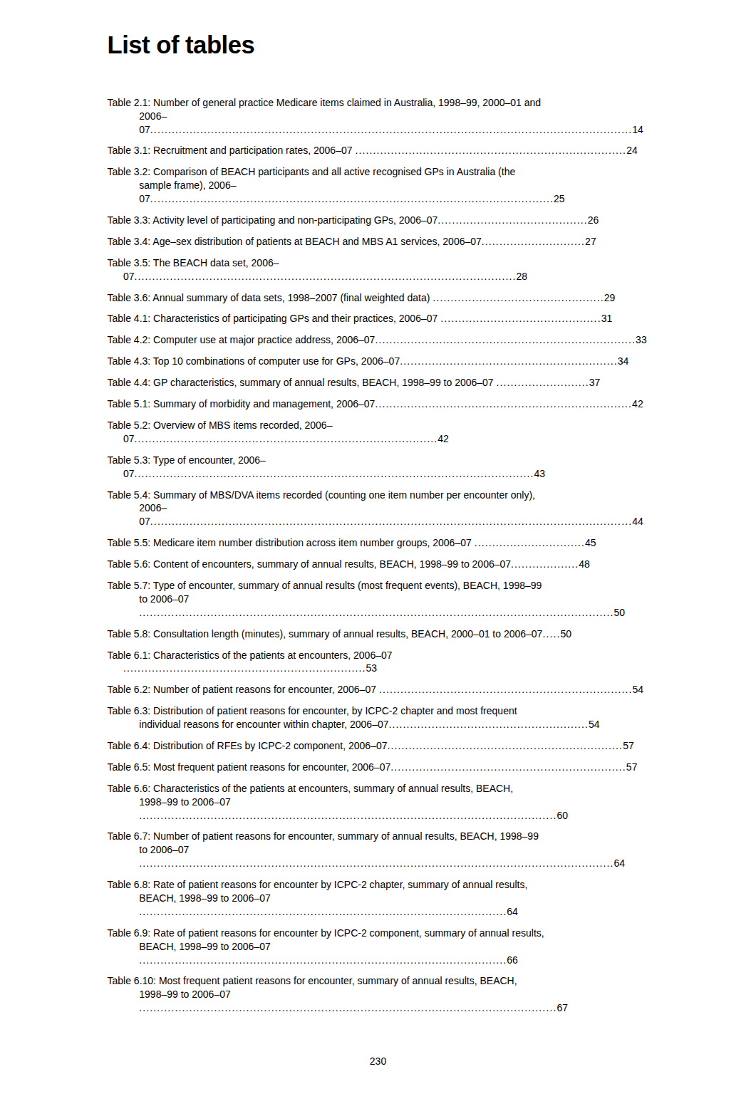List of tables
Table 2.1: Number of general practice Medicare items claimed in Australia, 1998–99, 2000–01 and 2006–07....................................................................................................................................... 14
Table 3.1: Recruitment and participation rates, 2006–07 ............................................................................ 24
Table 3.2: Comparison of BEACH participants and all active recognised GPs in Australia (the sample frame), 2006–07................................................................................................................. 25
Table 3.3: Activity level of participating and non-participating GPs, 2006–07.......................................... 26
Table 3.4: Age–sex distribution of patients at BEACH and MBS A1 services, 2006–07............................. 27
Table 3.5: The BEACH data set, 2006–07........................................................................................................... 28
Table 3.6: Annual summary of data sets, 1998–2007 (final weighted data) ................................................ 29
Table 4.1: Characteristics of participating GPs and their practices, 2006–07 ............................................. 31
Table 4.2: Computer use at major practice address, 2006–07......................................................................... 33
Table 4.3: Top 10 combinations of computer use for GPs, 2006–07............................................................. 34
Table 4.4: GP characteristics, summary of annual results, BEACH, 1998–99 to 2006–07 .......................... 37
Table 5.1: Summary of morbidity and management, 2006–07........................................................................ 42
Table 5.2: Overview of MBS items recorded, 2006–07..................................................................................... 42
Table 5.3: Type of encounter, 2006–07................................................................................................................ 43
Table 5.4: Summary of MBS/DVA items recorded (counting one item number per encounter only), 2006–07....................................................................................................................................... 44
Table 5.5: Medicare item number distribution across item number groups, 2006–07 ............................... 45
Table 5.6: Content of encounters, summary of annual results, BEACH, 1998–99 to 2006–07................... 48
Table 5.7: Type of encounter, summary of annual results (most frequent events), BEACH, 1998–99 to 2006–07 ..................................................................................................................................... 50
Table 5.8: Consultation length (minutes), summary of annual results, BEACH, 2000–01 to 2006–07..... 50
Table 6.1: Characteristics of the patients at encounters, 2006–07 .................................................................... 53
Table 6.2: Number of patient reasons for encounter, 2006–07 ....................................................................... 54
Table 6.3: Distribution of patient reasons for encounter, by ICPC-2 chapter and most frequent individual reasons for encounter within chapter, 2006–07........................................................ 54
Table 6.4: Distribution of RFEs by ICPC-2 component, 2006–07.................................................................. 57
Table 6.5: Most frequent patient reasons for encounter, 2006–07.................................................................. 57
Table 6.6: Characteristics of the patients at encounters, summary of annual results, BEACH, 1998–99 to 2006–07 ..................................................................................................................... 60
Table 6.7: Number of patient reasons for encounter, summary of annual results, BEACH, 1998–99 to 2006–07 ..................................................................................................................................... 64
Table 6.8: Rate of patient reasons for encounter by ICPC-2 chapter, summary of annual results, BEACH, 1998–99 to 2006–07 ....................................................................................................... 64
Table 6.9: Rate of patient reasons for encounter by ICPC-2 component, summary of annual results, BEACH, 1998–99 to 2006–07 ....................................................................................................... 66
Table 6.10: Most frequent patient reasons for encounter, summary of annual results, BEACH, 1998–99 to 2006–07 ..................................................................................................................... 67
230